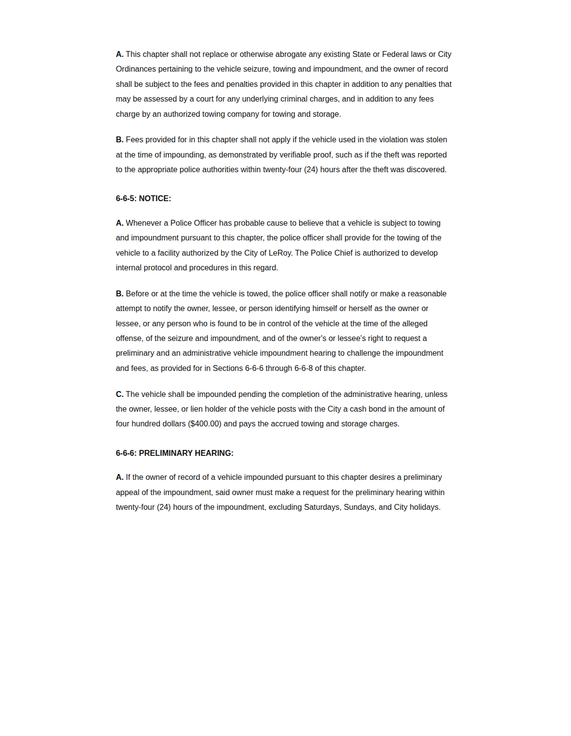A. This chapter shall not replace or otherwise abrogate any existing State or Federal laws or City Ordinances pertaining to the vehicle seizure, towing and impoundment, and the owner of record shall be subject to the fees and penalties provided in this chapter in addition to any penalties that may be assessed by a court for any underlying criminal charges, and in addition to any fees charge by an authorized towing company for towing and storage.
B. Fees provided for in this chapter shall not apply if the vehicle used in the violation was stolen at the time of impounding, as demonstrated by verifiable proof, such as if the theft was reported to the appropriate police authorities within twenty-four (24) hours after the theft was discovered.
6-6-5: NOTICE:
A. Whenever a Police Officer has probable cause to believe that a vehicle is subject to towing and impoundment pursuant to this chapter, the police officer shall provide for the towing of the vehicle to a facility authorized by the City of LeRoy. The Police Chief is authorized to develop internal protocol and procedures in this regard.
B. Before or at the time the vehicle is towed, the police officer shall notify or make a reasonable attempt to notify the owner, lessee, or person identifying himself or herself as the owner or lessee, or any person who is found to be in control of the vehicle at the time of the alleged offense, of the seizure and impoundment, and of the owner's or lessee's right to request a preliminary and an administrative vehicle impoundment hearing to challenge the impoundment and fees, as provided for in Sections 6-6-6 through 6-6-8 of this chapter.
C. The vehicle shall be impounded pending the completion of the administrative hearing, unless the owner, lessee, or lien holder of the vehicle posts with the City a cash bond in the amount of four hundred dollars ($400.00) and pays the accrued towing and storage charges.
6-6-6: PRELIMINARY HEARING:
A. If the owner of record of a vehicle impounded pursuant to this chapter desires a preliminary appeal of the impoundment, said owner must make a request for the preliminary hearing within twenty-four (24) hours of the impoundment, excluding Saturdays, Sundays, and City holidays.